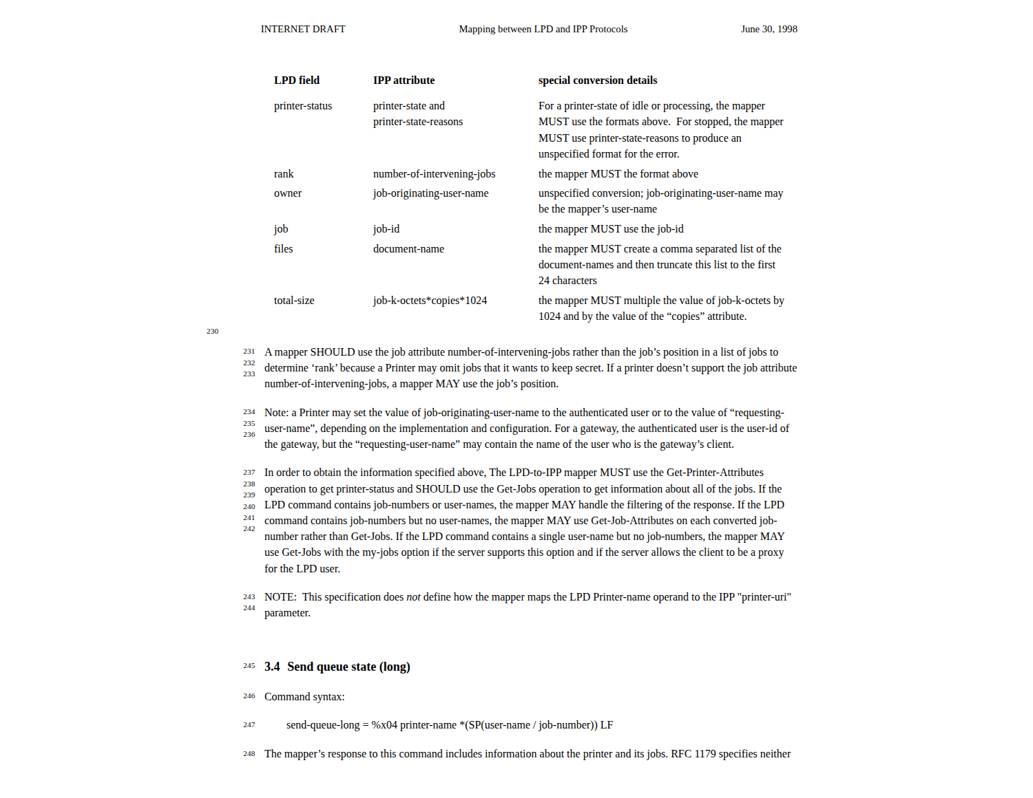INTERNET DRAFT
Mapping between LPD and IPP Protocols
June 30, 1998
| LPD field | IPP attribute | special conversion details |
| --- | --- | --- |
| printer-status | printer-state and printer-state-reasons | For a printer-state of idle or processing, the mapper MUST use the formats above. For stopped, the mapper MUST use printer-state-reasons to produce an unspecified format for the error. |
| rank | number-of-intervening-jobs | the mapper MUST the format above |
| owner | job-originating-user-name | unspecified conversion; job-originating-user-name may be the mapper’s user-name |
| job | job-id | the mapper MUST use the job-id |
| files | document-name | the mapper MUST create a comma separated list of the document-names and then truncate this list to the first 24 characters |
| total-size | job-k-octets*copies*1024 | the mapper MUST multiple the value of job-k-octets by 1024 and by the value of the “copies” attribute. |
230
231 232 233
A mapper SHOULD use the job attribute number-of-intervening-jobs rather than the job’s position in a list of jobs to determine ‘rank’ because a Printer may omit jobs that it wants to keep secret. If a printer doesn’t support the job attribute number-of-intervening-jobs, a mapper MAY use the job’s position.
234 235 236
Note: a Printer may set the value of job-originating-user-name to the authenticated user or to the value of “requesting-user-name”, depending on the implementation and configuration. For a gateway, the authenticated user is the user-id of the gateway, but the “requesting-user-name” may contain the name of the user who is the gateway’s client.
237 238 239 240 241 242
In order to obtain the information specified above, The LPD-to-IPP mapper MUST use the Get-Printer-Attributes operation to get printer-status and SHOULD use the Get-Jobs operation to get information about all of the jobs. If the LPD command contains job-numbers or user-names, the mapper MAY handle the filtering of the response. If the LPD command contains job-numbers but no user-names, the mapper MAY use Get-Job-Attributes on each converted job-number rather than Get-Jobs. If the LPD command contains a single user-name but no job-numbers, the mapper MAY use Get-Jobs with the my-jobs option if the server supports this option and if the server allows the client to be a proxy for the LPD user.
243 244
NOTE: This specification does not define how the mapper maps the LPD Printer-name operand to the IPP "printer-uri" parameter.
245
3.4 Send queue state (long)
246
Command syntax:
247
send-queue-long = %x04 printer-name *(SP(user-name / job-number)) LF
248
The mapper’s response to this command includes information about the printer and its jobs. RFC 1179 specifies neither